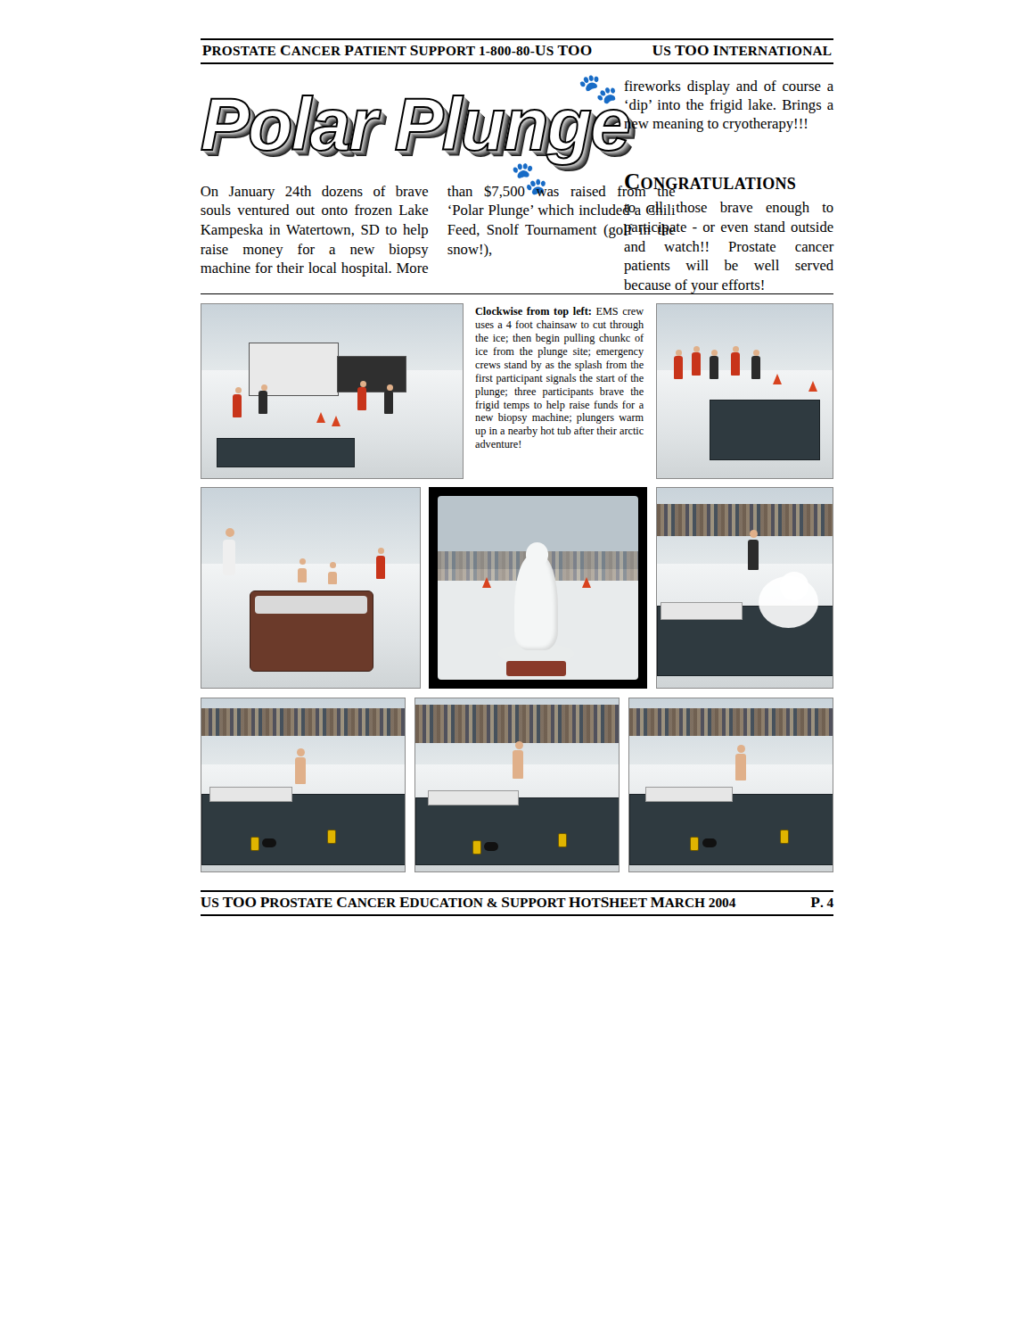PROSTATE CANCER PATIENT SUPPORT 1-800-80-US TOO
US TOO INTERNATIONAL
Polar Plunge
🐾
🐾
fireworks display and of course a ‘dip’ into the frigid lake. Brings a new meaning to cryotherapy!!!
Congratulations
to all those brave enough to participate - or even stand outside and watch!! Prostate cancer patients will be well served because of your efforts!
On January 24th dozens of brave souls ventured out onto frozen Lake Kampeska in Watertown, SD to help raise money for a new biopsy machine for their local hospital. More than $7,500 was raised from the ‘Polar Plunge’ which included a Chili Feed, Snolf Tournament (golf in the snow!),
Clockwise from top left: EMS crew uses a 4 foot chainsaw to cut through the ice; then begin pulling chunkc of ice from the plunge site; emergency crews stand by as the splash from the first participant signals the start of the plunge; three participants brave the frigid temps to help raise funds for a new biopsy machine; plungers warm up in a nearby hot tub after their arctic adventure!
US TOO PROSTATE CANCER EDUCATION & SUPPORT HOTSHEET MARCH 2004
P. 4